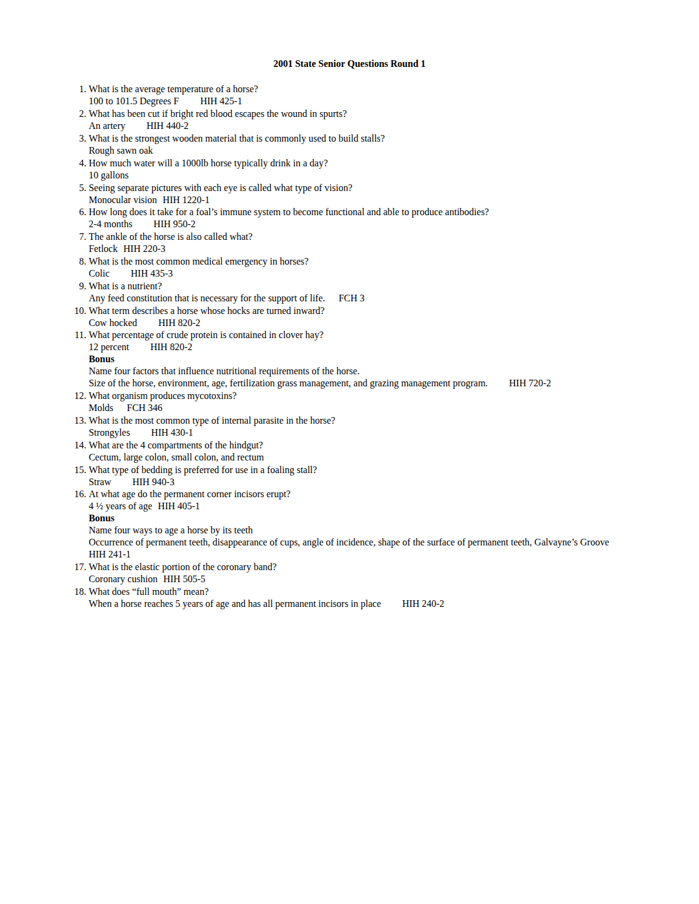2001 State Senior Questions Round 1
What is the average temperature of a horse? 100 to 101.5 Degrees F HIH 425-1
What has been cut if bright red blood escapes the wound in spurts? An artery HIH 440-2
What is the strongest wooden material that is commonly used to build stalls? Rough sawn oak
How much water will a 1000lb horse typically drink in a day? 10 gallons
Seeing separate pictures with each eye is called what type of vision? Monocular vision HIH 1220-1
How long does it take for a foal’s immune system to become functional and able to produce antibodies? 2-4 months HIH 950-2
The ankle of the horse is also called what? Fetlock HIH 220-3
What is the most common medical emergency in horses? Colic HIH 435-3
What is a nutrient? Any feed constitution that is necessary for the support of life. FCH 3
What term describes a horse whose hocks are turned inward? Cow hocked HIH 820-2
What percentage of crude protein is contained in clover hay? 12 percent HIH 820-2 Bonus Name four factors that influence nutritional requirements of the horse. Size of the horse, environment, age, fertilization grass management, and grazing management program. HIH 720-2
What organism produces mycotoxins? Molds FCH 346
What is the most common type of internal parasite in the horse? Strongyles HIH 430-1
What are the 4 compartments of the hindgut? Cectum, large colon, small colon, and rectum
What type of bedding is preferred for use in a foaling stall? Straw HIH 940-3
At what age do the permanent corner incisors erupt? 4 ½ years of age HIH 405-1 Bonus Name four ways to age a horse by its teeth Occurrence of permanent teeth, disappearance of cups, angle of incidence, shape of the surface of permanent teeth, Galvayne’s Groove HIH 241-1
What is the elastic portion of the coronary band? Coronary cushion HIH 505-5
What does “full mouth” mean? When a horse reaches 5 years of age and has all permanent incisors in place HIH 240-2